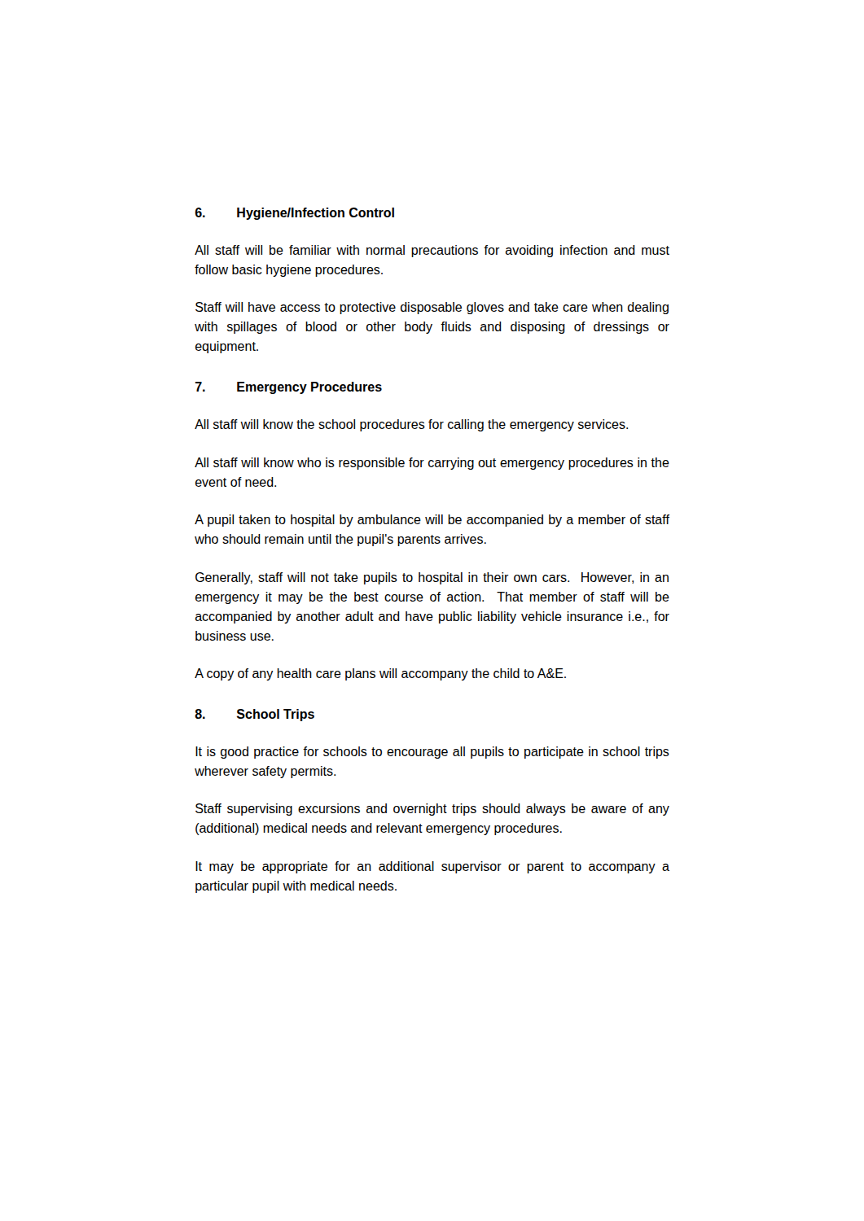6. Hygiene/Infection Control
All staff will be familiar with normal precautions for avoiding infection and must follow basic hygiene procedures.
Staff will have access to protective disposable gloves and take care when dealing with spillages of blood or other body fluids and disposing of dressings or equipment.
7. Emergency Procedures
All staff will know the school procedures for calling the emergency services.
All staff will know who is responsible for carrying out emergency procedures in the event of need.
A pupil taken to hospital by ambulance will be accompanied by a member of staff who should remain until the pupil's parents arrives.
Generally, staff will not take pupils to hospital in their own cars. However, in an emergency it may be the best course of action. That member of staff will be accompanied by another adult and have public liability vehicle insurance i.e., for business use.
A copy of any health care plans will accompany the child to A&E.
8. School Trips
It is good practice for schools to encourage all pupils to participate in school trips wherever safety permits.
Staff supervising excursions and overnight trips should always be aware of any (additional) medical needs and relevant emergency procedures.
It may be appropriate for an additional supervisor or parent to accompany a particular pupil with medical needs.